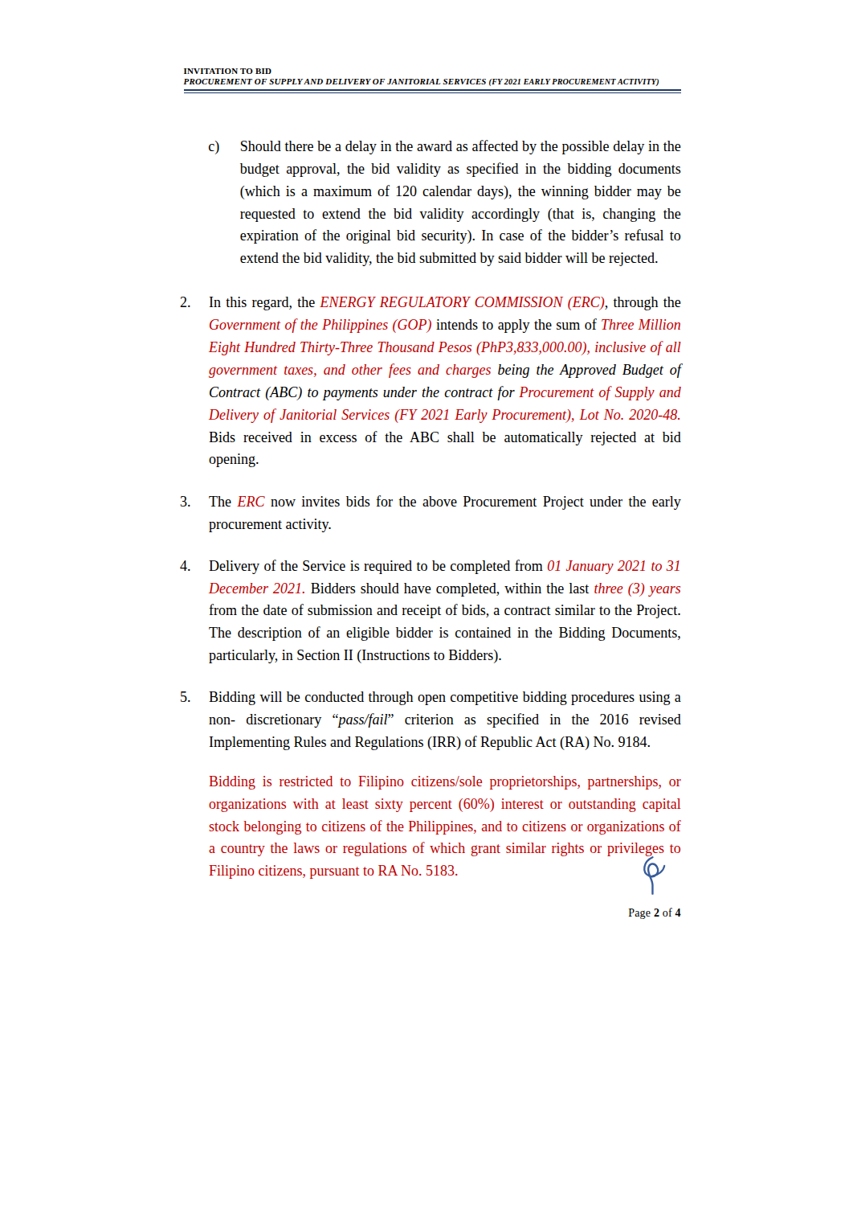INVITATION TO BID
PROCUREMENT OF SUPPLY AND DELIVERY OF JANITORIAL SERVICES (FY 2021 EARLY PROCUREMENT ACTIVITY)
c) Should there be a delay in the award as affected by the possible delay in the budget approval, the bid validity as specified in the bidding documents (which is a maximum of 120 calendar days), the winning bidder may be requested to extend the bid validity accordingly (that is, changing the expiration of the original bid security). In case of the bidder’s refusal to extend the bid validity, the bid submitted by said bidder will be rejected.
2. In this regard, the ENERGY REGULATORY COMMISSION (ERC), through the Government of the Philippines (GOP) intends to apply the sum of Three Million Eight Hundred Thirty-Three Thousand Pesos (PhP3,833,000.00), inclusive of all government taxes, and other fees and charges being the Approved Budget of Contract (ABC) to payments under the contract for Procurement of Supply and Delivery of Janitorial Services (FY 2021 Early Procurement), Lot No. 2020-48. Bids received in excess of the ABC shall be automatically rejected at bid opening.
3. The ERC now invites bids for the above Procurement Project under the early procurement activity.
4. Delivery of the Service is required to be completed from 01 January 2021 to 31 December 2021. Bidders should have completed, within the last three (3) years from the date of submission and receipt of bids, a contract similar to the Project. The description of an eligible bidder is contained in the Bidding Documents, particularly, in Section II (Instructions to Bidders).
5.
Bidding will be conducted through open competitive bidding procedures using a non- discretionary “pass/fail” criterion as specified in the 2016 revised Implementing Rules and Regulations (IRR) of Republic Act (RA) No. 9184.
Bidding is restricted to Filipino citizens/sole proprietorships, partnerships, or organizations with at least sixty percent (60%) interest or outstanding capital stock belonging to citizens of the Philippines, and to citizens or organizations of a country the laws or regulations of which grant similar rights or privileges to Filipino citizens, pursuant to RA No. 5183.
Page 2 of 4